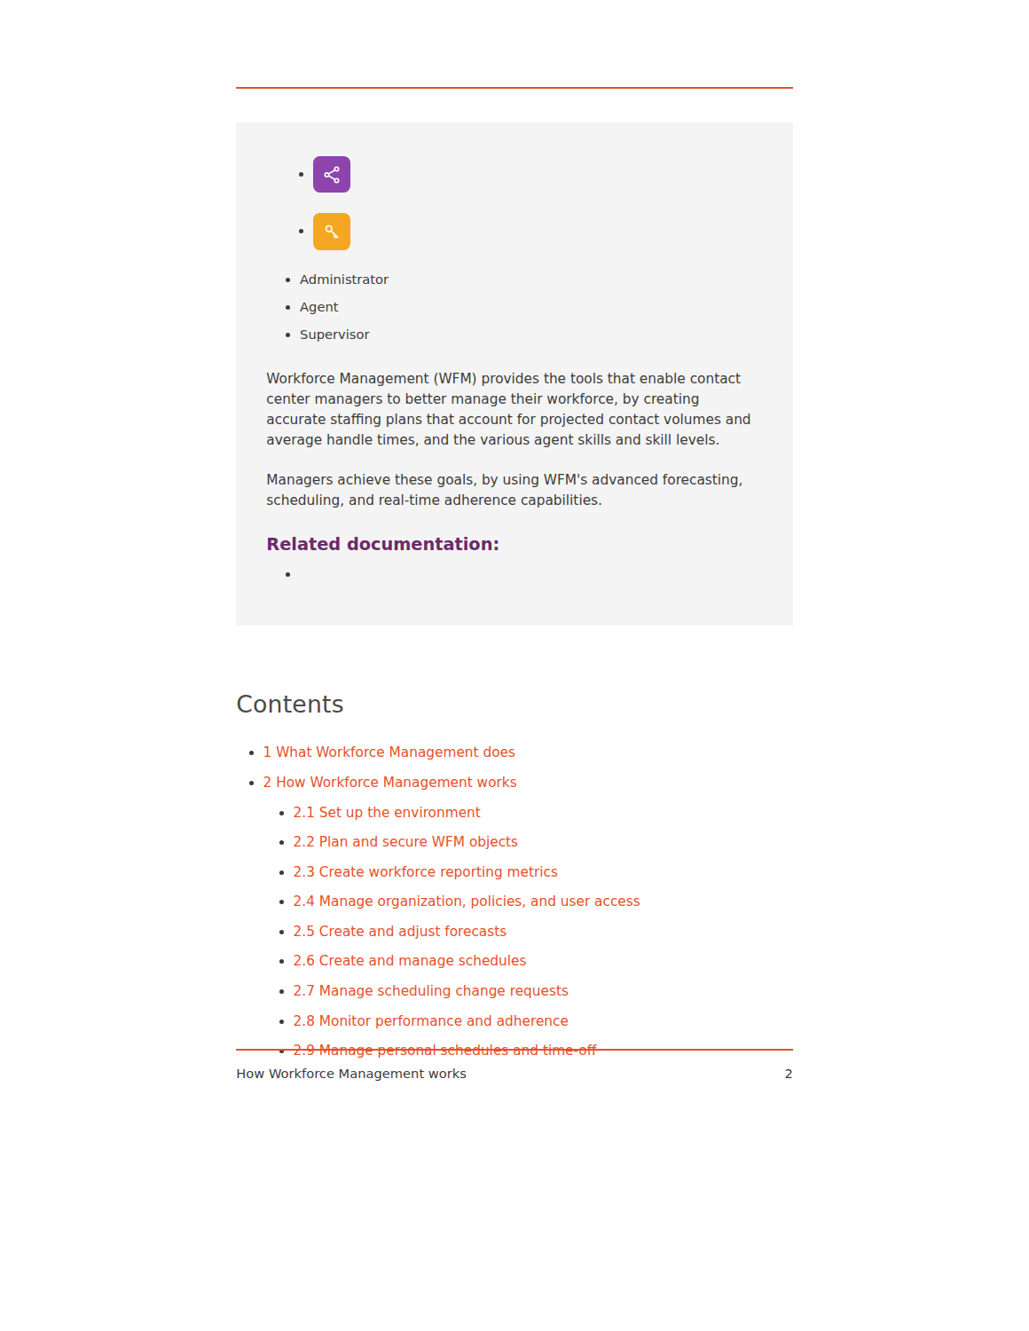Administrator
Agent
Supervisor
Workforce Management (WFM) provides the tools that enable contact center managers to better manage their workforce, by creating accurate staffing plans that account for projected contact volumes and average handle times, and the various agent skills and skill levels.
Managers achieve these goals, by using WFM's advanced forecasting, scheduling, and real-time adherence capabilities.
Related documentation:
Contents
1 What Workforce Management does
2 How Workforce Management works
2.1 Set up the environment
2.2 Plan and secure WFM objects
2.3 Create workforce reporting metrics
2.4 Manage organization, policies, and user access
2.5 Create and adjust forecasts
2.6 Create and manage schedules
2.7 Manage scheduling change requests
2.8 Monitor performance and adherence
2.9 Manage personal schedules and time-off
How Workforce Management works 2